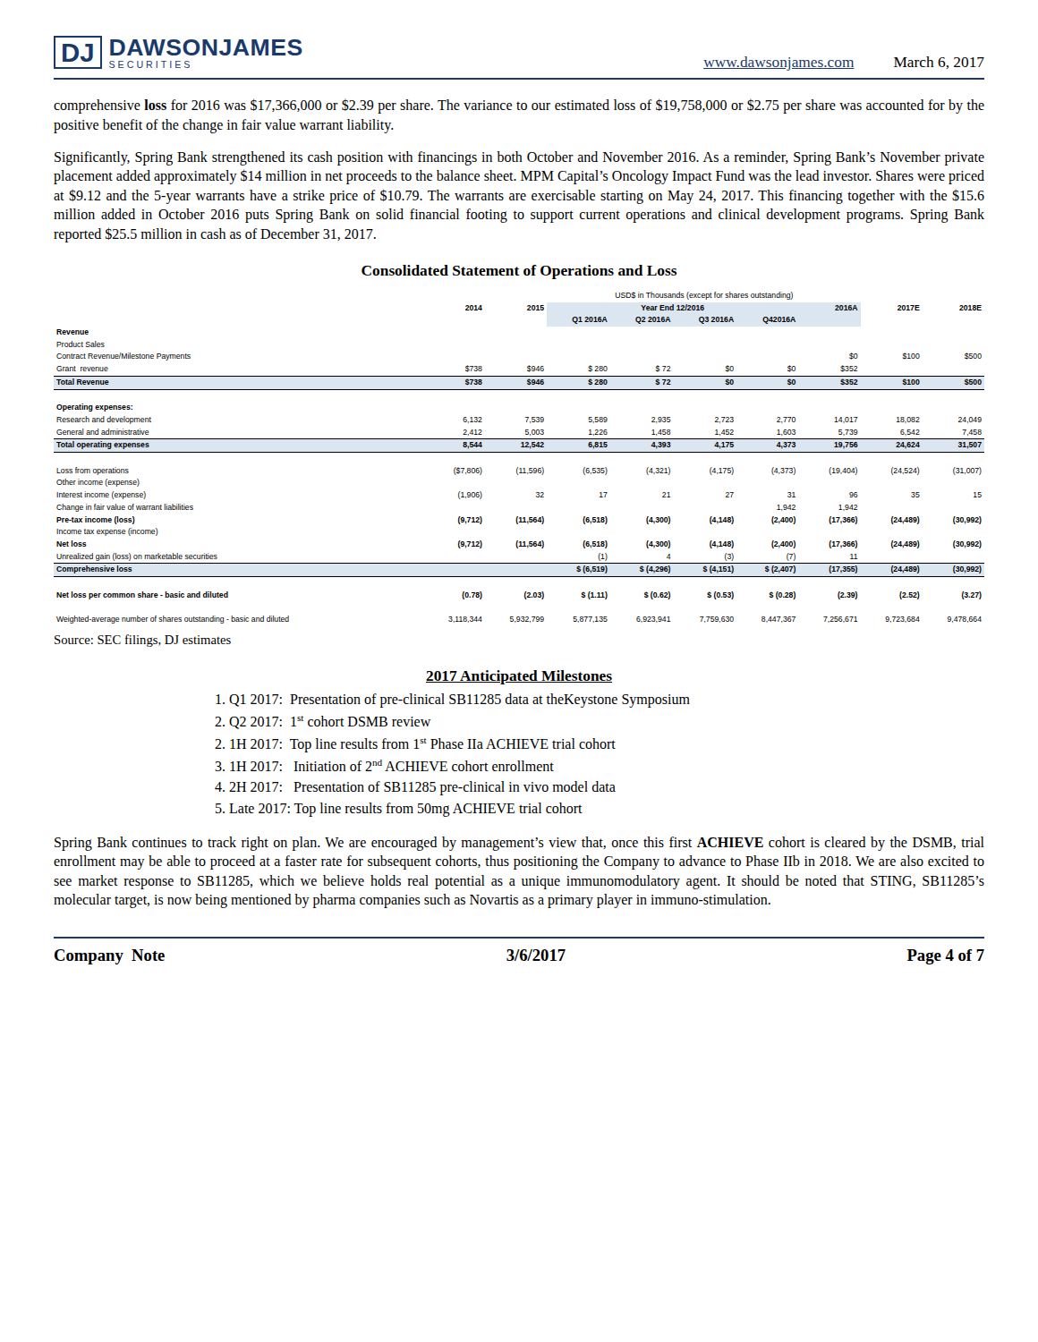DJ
DAWSONJAMES
SECURITIES
www.dawsonjames.com March 6, 2017
comprehensive loss for 2016 was $17,366,000 or $2.39 per share. The variance to our estimated loss of $19,758,000 or $2.75 per share was accounted for by the positive benefit of the change in fair value warrant liability.
Significantly, Spring Bank strengthened its cash position with financings in both October and November 2016. As a reminder, Spring Bank’s November private placement added approximately $14 million in net proceeds to the balance sheet. MPM Capital’s Oncology Impact Fund was the lead investor. Shares were priced at $9.12 and the 5-year warrants have a strike price of $10.79. The warrants are exercisable starting on May 24, 2017. This financing together with the $15.6 million added in October 2016 puts Spring Bank on solid financial footing to support current operations and clinical development programs. Spring Bank reported $25.5 million in cash as of December 31, 2017.
Consolidated Statement of Operations and Loss
| | USD$ in Thousands (except for shares outstanding) |
| | 2014 | 2015 | Year End 12/2016 | 2016A | 2017E | 2018E |
| | | | Q1 2016A | Q2 2016A | Q3 2016A | Q42016A | | | |
| Revenue | |
| Product Sales | |
| Contract Revenue/Milestone Payments | | | | | | | $0 | $100 | $500 |
| Grant revenue | $738 | $946 | $ 280 | $ 72 | $0 | $0 | $352 | | |
| Total Revenue | $738 | $946 | $ 280 | $ 72 | $0 | $0 | $352 | $100 | $500 |
| Operating expenses: | |
| Research and development | 6,132 | 7,539 | 5,589 | 2,935 | 2,723 | 2,770 | 14,017 | 18,082 | 24,049 |
| General and administrative | 2,412 | 5,003 | 1,226 | 1,458 | 1,452 | 1,603 | 5,739 | 6,542 | 7,458 |
| Total operating expenses | 8,544 | 12,542 | 6,815 | 4,393 | 4,175 | 4,373 | 19,756 | 24,624 | 31,507 |
| Loss from operations | ($7,806) | (11,596) | (6,535) | (4,321) | (4,175) | (4,373) | (19,404) | (24,524) | (31,007) |
| Other income (expense) | |
| Interest income (expense) | (1,906) | 32 | 17 | 21 | 27 | 31 | 96 | 35 | 15 |
| Change in fair value of warrant liabilities | | | | | | 1,942 | 1,942 | | |
| Pre-tax income (loss) | (9,712) | (11,564) | (6,518) | (4,300) | (4,148) | (2,400) | (17,366) | (24,489) | (30,992) |
| Income tax expense (income) | |
| Net loss | (9,712) | (11,564) | (6,518) | (4,300) | (4,148) | (2,400) | (17,366) | (24,489) | (30,992) |
| Unrealized gain (loss) on marketable securities | | | (1) | 4 | (3) | (7) | 11 | | |
| Comprehensive loss | | | $ (6,519) | $ (4,296) | $ (4,151) | $ (2,407) | (17,355) | (24,489) | (30,992) |
| Net loss per common share - basic and diluted | (0.78) | (2.03) | $ (1.11) | $ (0.62) | $ (0.53) | $ (0.28) | (2.39) | (2.52) | (3.27) |
| Weighted-average number of shares outstanding - basic and diluted | 3,118,344 | 5,932,799 | 5,877,135 | 6,923,941 | 7,759,630 | 8,447,367 | 7,256,671 | 9,723,684 | 9,478,664 |
Source: SEC filings, DJ estimates
2017 Anticipated Milestones
1. Q1 2017: Presentation of pre-clinical SB11285 data at theKeystone Symposium
2. Q2 2017: 1st cohort DSMB review
2. 1H 2017: Top line results from 1st Phase IIa ACHIEVE trial cohort
3. 1H 2017: Initiation of 2nd ACHIEVE cohort enrollment
4. 2H 2017: Presentation of SB11285 pre-clinical in vivo model data
5. Late 2017: Top line results from 50mg ACHIEVE trial cohort
Spring Bank continues to track right on plan. We are encouraged by management’s view that, once this first ACHIEVE cohort is cleared by the DSMB, trial enrollment may be able to proceed at a faster rate for subsequent cohorts, thus positioning the Company to advance to Phase IIb in 2018. We are also excited to see market response to SB11285, which we believe holds real potential as a unique immunomodulatory agent. It should be noted that STING, SB11285’s molecular target, is now being mentioned by pharma companies such as Novartis as a primary player in immuno-stimulation.
Company Note 3/6/2017 Page 4 of 7